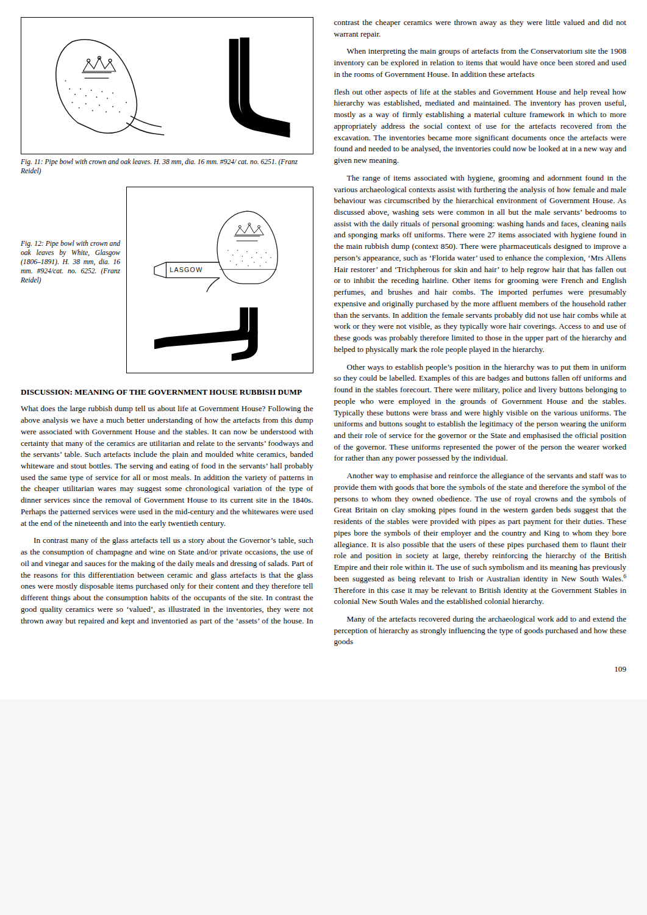Fig. 11: Pipe bowl with crown and oak leaves. H. 38 mm, dia. 16 mm. #924/ cat. no. 6251. (Franz Reidel)
Fig. 12: Pipe bowl with crown and oak leaves by White, Glasgow (1806–1891). H. 38 mm, dia. 16 mm. #924/cat. no. 6252. (Franz Reidel)
LASGOW
DISCUSSION: MEANING OF THE GOVERNMENT HOUSE RUBBISH DUMP
What does the large rubbish dump tell us about life at Government House? Following the above analysis we have a much better understanding of how the artefacts from this dump were associated with Government House and the stables. It can now be understood with certainty that many of the ceramics are utilitarian and relate to the servants’ foodways and the servants’ table. Such artefacts include the plain and moulded white ceramics, banded whiteware and stout bottles. The serving and eating of food in the servants’ hall probably used the same type of service for all or most meals. In addition the variety of patterns in the cheaper utilitarian wares may suggest some chronological variation of the type of dinner services since the removal of Government House to its current site in the 1840s. Perhaps the patterned services were used in the mid-century and the whitewares were used at the end of the nineteenth and into the early twentieth century.
In contrast many of the glass artefacts tell us a story about the Governor’s table, such as the consumption of champagne and wine on State and/or private occasions, the use of oil and vinegar and sauces for the making of the daily meals and dressing of salads. Part of the reasons for this differentiation between ceramic and glass artefacts is that the glass ones were mostly disposable items purchased only for their content and they therefore tell different things about the consumption habits of the occupants of the site. In contrast the good quality ceramics were so ‘valued’, as illustrated in the inventories, they were not thrown away but repaired and kept and inventoried as part of the ‘assets’ of the house. In contrast the cheaper ceramics were thrown away as they were little valued and did not warrant repair.
When interpreting the main groups of artefacts from the Conservatorium site the 1908 inventory can be explored in relation to items that would have once been stored and used in the rooms of Government House. In addition these artefacts
flesh out other aspects of life at the stables and Government House and help reveal how hierarchy was established, mediated and maintained. The inventory has proven useful, mostly as a way of firmly establishing a material culture framework in which to more appropriately address the social context of use for the artefacts recovered from the excavation. The inventories became more significant documents once the artefacts were found and needed to be analysed, the inventories could now be looked at in a new way and given new meaning.
The range of items associated with hygiene, grooming and adornment found in the various archaeological contexts assist with furthering the analysis of how female and male behaviour was circumscribed by the hierarchical environment of Government House. As discussed above, washing sets were common in all but the male servants’ bedrooms to assist with the daily rituals of personal grooming: washing hands and faces, cleaning nails and sponging marks off uniforms. There were 27 items associated with hygiene found in the main rubbish dump (context 850). There were pharmaceuticals designed to improve a person’s appearance, such as ‘Florida water’ used to enhance the complexion, ‘Mrs Allens Hair restorer’ and ‘Trichpherous for skin and hair’ to help regrow hair that has fallen out or to inhibit the receding hairline. Other items for grooming were French and English perfumes, and brushes and hair combs. The imported perfumes were presumably expensive and originally purchased by the more affluent members of the household rather than the servants. In addition the female servants probably did not use hair combs while at work or they were not visible, as they typically wore hair coverings. Access to and use of these goods was probably therefore limited to those in the upper part of the hierarchy and helped to physically mark the role people played in the hierarchy.
Other ways to establish people’s position in the hierarchy was to put them in uniform so they could be labelled. Examples of this are badges and buttons fallen off uniforms and found in the stables forecourt. There were military, police and livery buttons belonging to people who were employed in the grounds of Government House and the stables. Typically these buttons were brass and were highly visible on the various uniforms. The uniforms and buttons sought to establish the legitimacy of the person wearing the uniform and their role of service for the governor or the State and emphasised the official position of the governor. These uniforms represented the power of the person the wearer worked for rather than any power possessed by the individual.
Another way to emphasise and reinforce the allegiance of the servants and staff was to provide them with goods that bore the symbols of the state and therefore the symbol of the persons to whom they owned obedience. The use of royal crowns and the symbols of Great Britain on clay smoking pipes found in the western garden beds suggest that the residents of the stables were provided with pipes as part payment for their duties. These pipes bore the symbols of their employer and the country and King to whom they bore allegiance. It is also possible that the users of these pipes purchased them to flaunt their role and position in society at large, thereby reinforcing the hierarchy of the British Empire and their role within it. The use of such symbolism and its meaning has previously been suggested as being relevant to Irish or Australian identity in New South Wales.6 Therefore in this case it may be relevant to British identity at the Government Stables in colonial New South Wales and the established colonial hierarchy.
Many of the artefacts recovered during the archaeological work add to and extend the perception of hierarchy as strongly influencing the type of goods purchased and how these goods
109